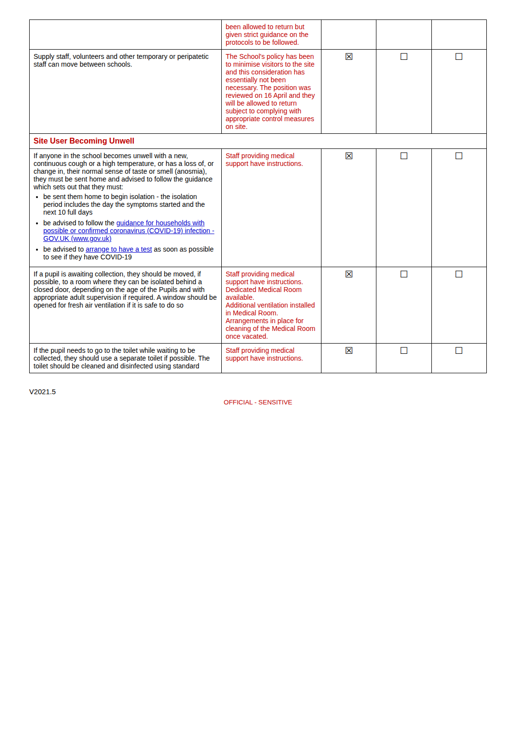| | been allowed to return but given strict guidance on the protocols to be followed. | | | |
| Supply staff, volunteers and other temporary or peripatetic staff can move between schools. | The School's policy has been to minimise visitors to the site and this consideration has essentially not been necessary. The position was reviewed on 16 April and they will be allowed to return subject to complying with appropriate control measures on site. | ☒ | ☐ | ☐ |
| Site User Becoming Unwell |
| If anyone in the school becomes unwell with a new, continuous cough or a high temperature, or has a loss of, or change in, their normal sense of taste or smell (anosmia), they must be sent home and advised to follow the guidance which sets out that they must: be sent them home to begin isolation - the isolation period includes the day the symptoms started and the next 10 full days be advised to follow the guidance for households with possible or confirmed coronavirus (COVID-19) infection - GOV.UK (www.gov.uk) be advised to arrange to have a test as soon as possible to see if they have COVID-19 | Staff providing medical support have instructions. | ☒ | ☐ | ☐ |
| If a pupil is awaiting collection, they should be moved, if possible, to a room where they can be isolated behind a closed door, depending on the age of the Pupils and with appropriate adult supervision if required. A window should be opened for fresh air ventilation if it is safe to do so | Staff providing medical support have instructions. Dedicated Medical Room available. Additional ventilation installed in Medical Room. Arrangements in place for cleaning of the Medical Room once vacated. | ☒ | ☐ | ☐ |
| If the pupil needs to go to the toilet while waiting to be collected, they should use a separate toilet if possible. The toilet should be cleaned and disinfected using standard | Staff providing medical support have instructions. | ☒ | ☐ | ☐ |
V2021.5
OFFICIAL - SENSITIVE